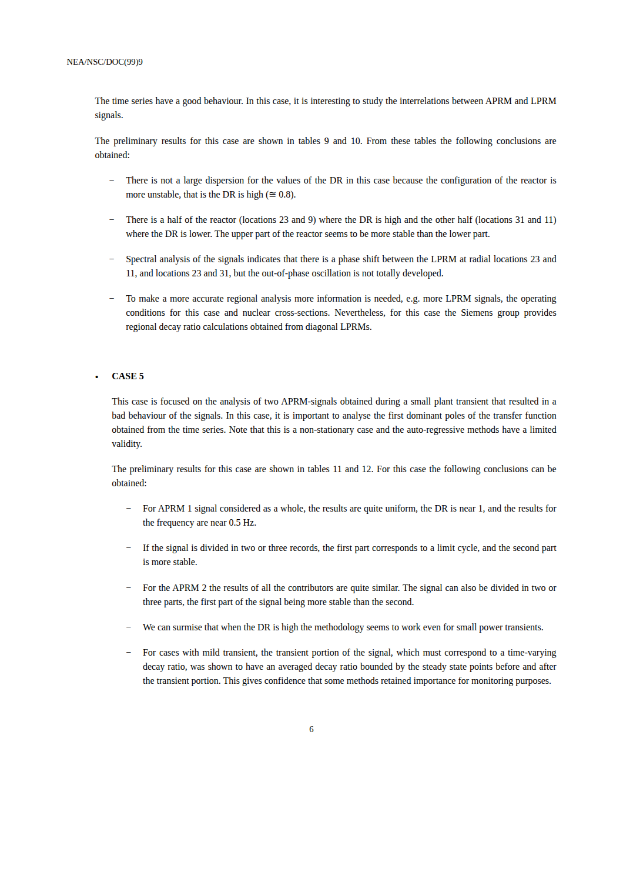NEA/NSC/DOC(99)9
The time series have a good behaviour. In this case, it is interesting to study the interrelations between APRM and LPRM signals.
The preliminary results for this case are shown in tables 9 and 10. From these tables the following conclusions are obtained:
There is not a large dispersion for the values of the DR in this case because the configuration of the reactor is more unstable, that is the DR is high (≅ 0.8).
There is a half of the reactor (locations 23 and 9) where the DR is high and the other half (locations 31 and 11) where the DR is lower. The upper part of the reactor seems to be more stable than the lower part.
Spectral analysis of the signals indicates that there is a phase shift between the LPRM at radial locations 23 and 11, and locations 23 and 31, but the out-of-phase oscillation is not totally developed.
To make a more accurate regional analysis more information is needed, e.g. more LPRM signals, the operating conditions for this case and nuclear cross-sections. Nevertheless, for this case the Siemens group provides regional decay ratio calculations obtained from diagonal LPRMs.
CASE 5
This case is focused on the analysis of two APRM-signals obtained during a small plant transient that resulted in a bad behaviour of the signals. In this case, it is important to analyse the first dominant poles of the transfer function obtained from the time series. Note that this is a non-stationary case and the auto-regressive methods have a limited validity.
The preliminary results for this case are shown in tables 11 and 12. For this case the following conclusions can be obtained:
For APRM 1 signal considered as a whole, the results are quite uniform, the DR is near 1, and the results for the frequency are near 0.5 Hz.
If the signal is divided in two or three records, the first part corresponds to a limit cycle, and the second part is more stable.
For the APRM 2 the results of all the contributors are quite similar. The signal can also be divided in two or three parts, the first part of the signal being more stable than the second.
We can surmise that when the DR is high the methodology seems to work even for small power transients.
For cases with mild transient, the transient portion of the signal, which must correspond to a time-varying decay ratio, was shown to have an averaged decay ratio bounded by the steady state points before and after the transient portion. This gives confidence that some methods retained importance for monitoring purposes.
6